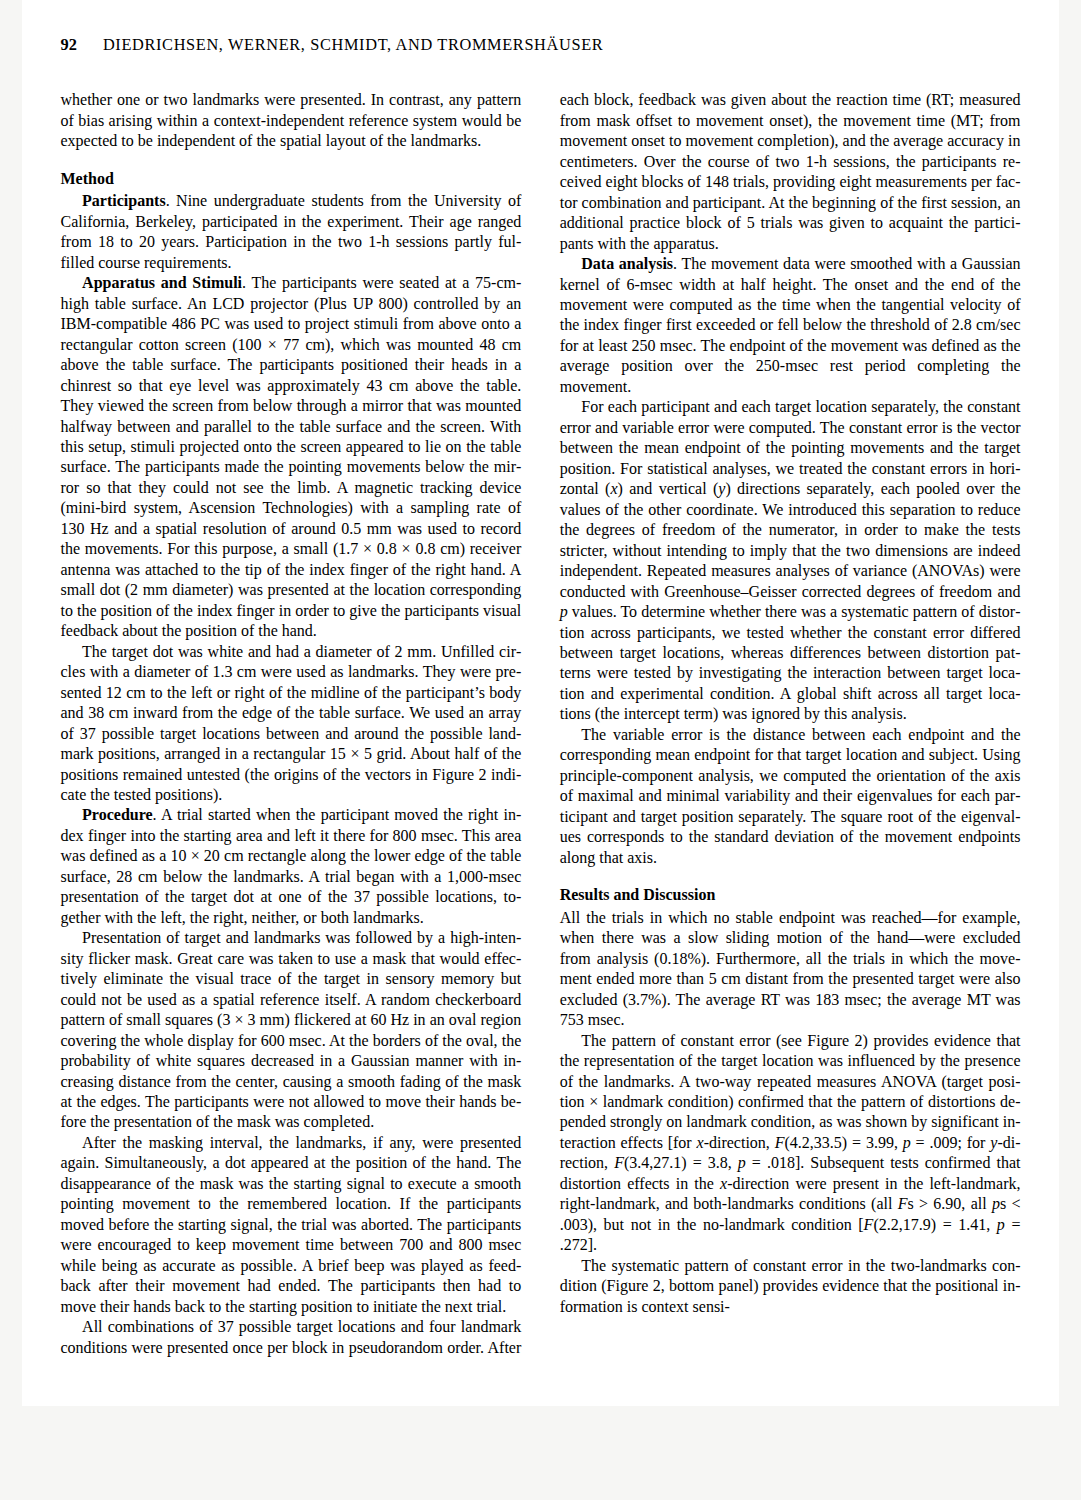92 DIEDRICHSEN, WERNER, SCHMIDT, AND TROMMERSHÄUSER
whether one or two landmarks were presented. In contrast, any pattern of bias arising within a context-independent reference system would be expected to be independent of the spatial layout of the landmarks.
Method
Participants. Nine undergraduate students from the University of California, Berkeley, participated in the experiment. Their age ranged from 18 to 20 years. Participation in the two 1-h sessions partly fulfilled course requirements.
Apparatus and Stimuli. The participants were seated at a 75-cm-high table surface. An LCD projector (Plus UP 800) controlled by an IBM-compatible 486 PC was used to project stimuli from above onto a rectangular cotton screen (100 × 77 cm), which was mounted 48 cm above the table surface. The participants positioned their heads in a chinrest so that eye level was approximately 43 cm above the table. They viewed the screen from below through a mirror that was mounted halfway between and parallel to the table surface and the screen. With this setup, stimuli projected onto the screen appeared to lie on the table surface. The participants made the pointing movements below the mirror so that they could not see the limb. A magnetic tracking device (mini-bird system, Ascension Technologies) with a sampling rate of 130 Hz and a spatial resolution of around 0.5 mm was used to record the movements. For this purpose, a small (1.7 × 0.8 × 0.8 cm) receiver antenna was attached to the tip of the index finger of the right hand. A small dot (2 mm diameter) was presented at the location corresponding to the position of the index finger in order to give the participants visual feedback about the position of the hand.
The target dot was white and had a diameter of 2 mm. Unfilled circles with a diameter of 1.3 cm were used as landmarks. They were presented 12 cm to the left or right of the midline of the participant’s body and 38 cm inward from the edge of the table surface. We used an array of 37 possible target locations between and around the possible landmark positions, arranged in a rectangular 15 × 5 grid. About half of the positions remained untested (the origins of the vectors in Figure 2 indicate the tested positions).
Procedure. A trial started when the participant moved the right index finger into the starting area and left it there for 800 msec. This area was defined as a 10 × 20 cm rectangle along the lower edge of the table surface, 28 cm below the landmarks. A trial began with a 1,000-msec presentation of the target dot at one of the 37 possible locations, together with the left, the right, neither, or both landmarks.
Presentation of target and landmarks was followed by a high-intensity flicker mask. Great care was taken to use a mask that would effectively eliminate the visual trace of the target in sensory memory but could not be used as a spatial reference itself. A random checkerboard pattern of small squares (3 × 3 mm) flickered at 60 Hz in an oval region covering the whole display for 600 msec. At the borders of the oval, the probability of white squares decreased in a Gaussian manner with increasing distance from the center, causing a smooth fading of the mask at the edges. The participants were not allowed to move their hands before the presentation of the mask was completed.
After the masking interval, the landmarks, if any, were presented again. Simultaneously, a dot appeared at the position of the hand. The disappearance of the mask was the starting signal to execute a smooth pointing movement to the remembered location. If the participants moved before the starting signal, the trial was aborted. The participants were encouraged to keep movement time between 700 and 800 msec while being as accurate as possible. A brief beep was played as feedback after their movement had ended. The participants then had to move their hands back to the starting position to initiate the next trial.
All combinations of 37 possible target locations and four landmark conditions were presented once per block in pseudorandom order. After each block, feedback was given about the reaction time (RT; measured from mask offset to movement onset), the movement time (MT; from movement onset to movement completion), and the average accuracy in centimeters. Over the course of two 1-h sessions, the participants received eight blocks of 148 trials, providing eight measurements per factor combination and participant. At the beginning of the first session, an additional practice block of 5 trials was given to acquaint the participants with the apparatus.
Data analysis. The movement data were smoothed with a Gaussian kernel of 6-msec width at half height. The onset and the end of the movement were computed as the time when the tangential velocity of the index finger first exceeded or fell below the threshold of 2.8 cm/sec for at least 250 msec. The endpoint of the movement was defined as the average position over the 250-msec rest period completing the movement.
For each participant and each target location separately, the constant error and variable error were computed. The constant error is the vector between the mean endpoint of the pointing movements and the target position. For statistical analyses, we treated the constant errors in horizontal (x) and vertical (y) directions separately, each pooled over the values of the other coordinate. We introduced this separation to reduce the degrees of freedom of the numerator, in order to make the tests stricter, without intending to imply that the two dimensions are indeed independent. Repeated measures analyses of variance (ANOVAs) were conducted with Greenhouse–Geisser corrected degrees of freedom and p values. To determine whether there was a systematic pattern of distortion across participants, we tested whether the constant error differed between target locations, whereas differences between distortion patterns were tested by investigating the interaction between target location and experimental condition. A global shift across all target locations (the intercept term) was ignored by this analysis.
The variable error is the distance between each endpoint and the corresponding mean endpoint for that target location and subject. Using principle-component analysis, we computed the orientation of the axis of maximal and minimal variability and their eigenvalues for each participant and target position separately. The square root of the eigenvalues corresponds to the standard deviation of the movement endpoints along that axis.
Results and Discussion
All the trials in which no stable endpoint was reached—for example, when there was a slow sliding motion of the hand—were excluded from analysis (0.18%). Furthermore, all the trials in which the movement ended more than 5 cm distant from the presented target were also excluded (3.7%). The average RT was 183 msec; the average MT was 753 msec.
The pattern of constant error (see Figure 2) provides evidence that the representation of the target location was influenced by the presence of the landmarks. A two-way repeated measures ANOVA (target position × landmark condition) confirmed that the pattern of distortions depended strongly on landmark condition, as was shown by significant interaction effects [for x-direction, F(4.2,33.5) = 3.99, p = .009; for y-direction, F(3.4,27.1) = 3.8, p = .018]. Subsequent tests confirmed that distortion effects in the x-direction were present in the left-landmark, right-landmark, and both-landmarks conditions (all Fs > 6.90, all ps < .003), but not in the no-landmark condition [F(2.2,17.9) = 1.41, p = .272].
The systematic pattern of constant error in the two-landmarks condition (Figure 2, bottom panel) provides evidence that the positional information is context sensi-